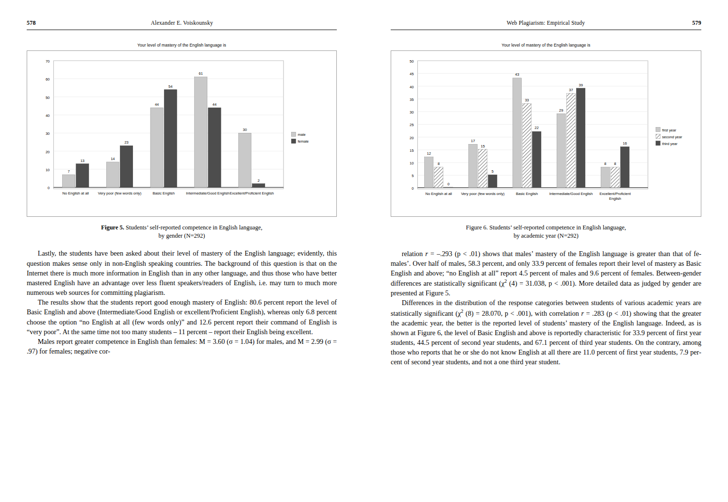578 Alexander E. Voiskounsky
Your level of mastery of the English language is
70 60 50 40 30 20 10 0 7 13 14 23 44 54 61 44 30 2 No English at all Very poor (few words only) Basic English Intermediate/Good English Excellent/Proficient English male female
Figure 5. Students’ self-reported competence in English language,
by gender (N=292)
Lastly, the students have been asked about their level of mastery of the English language; evidently, this question makes sense only in non-English speaking countries. The background of this question is that on the Internet there is much more information in English than in any other language, and thus those who have better mastered English have an advantage over less fluent speakers/readers of English, i.e. may turn to much more numerous web sources for committing plagiarism.
The results show that the students report good enough mastery of English: 80.6 percent report the level of Basic English and above (Intermediate/Good English or excellent/Proficient English), whereas only 6.8 percent choose the option “no English at all (few words only)” and 12.6 percent report their command of English is “very poor”. At the same time not too many students – 11 percent – report their English being excellent.
Males report greater competence in English than females: M = 3.60 (σ = 1.04) for males, and M = 2.99 (σ = .97) for females; negative cor-
Web Plagiarism: Empirical Study 579
Your level of mastery of the English language is
50 45 40 35 30 25 20 15 10 5 0 12 8 0 17 15 5 43 33 22 29 37 39 8 8 16 No English at all Very poor (few words only) Basic English Intermediate/Good English Excellent/Proficient English first year second year third year
Figure 6. Students’ self-reported competence in English language,
by academic year (N=292)
relation r = –.293 (p < .01) shows that males’ mastery of the English language is greater than that of females’. Over half of males, 58.3 percent, and only 33.9 percent of females report their level of mastery as Basic English and above; “no English at all” report 4.5 percent of males and 9.6 percent of females. Between-gender differences are statistically significant (χ2 (4) = 31.038, p < .001). More detailed data as judged by gender are presented at Figure 5.
Differences in the distribution of the response categories between students of various academic years are statistically significant (χ2 (8) = 28.070, p < .001), with correlation r = .283 (p < .01) showing that the greater the academic year, the better is the reported level of students’ mastery of the English language. Indeed, as is shown at Figure 6, the level of Basic English and above is reportedly characteristic for 33.9 percent of first year students, 44.5 percent of second year students, and 67.1 percent of third year students. On the contrary, among those who reports that he or she do not know English at all there are 11.0 percent of first year students, 7.9 percent of second year students, and not a one third year student.